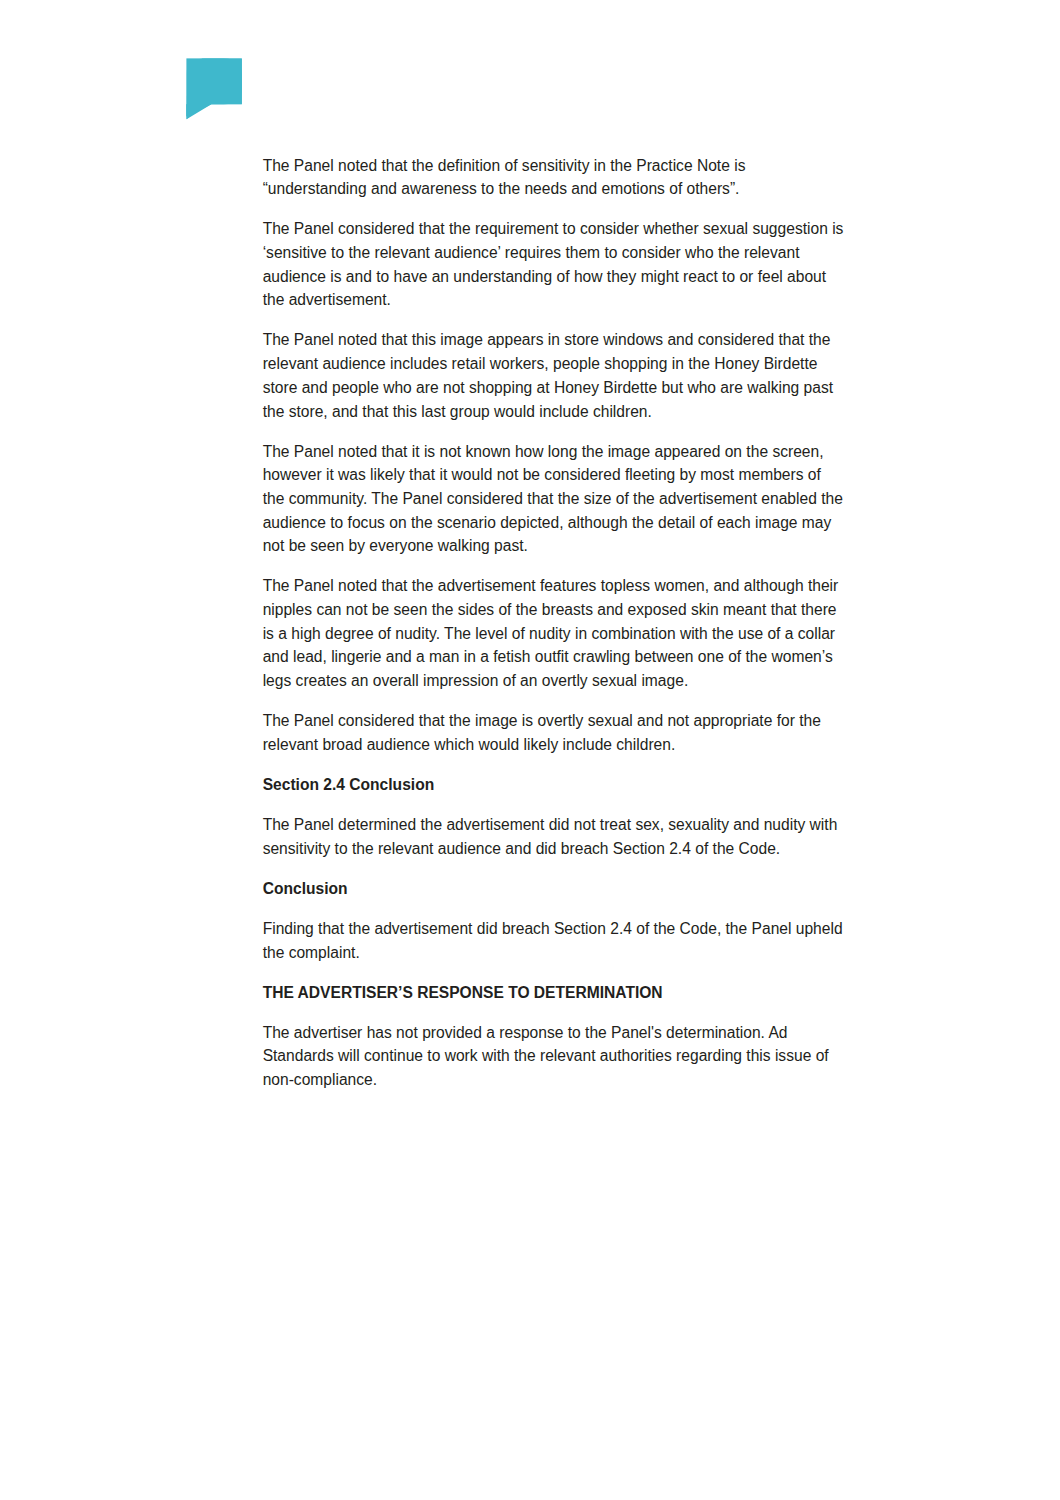The Panel noted that the definition of sensitivity in the Practice Note is “understanding and awareness to the needs and emotions of others”.
The Panel considered that the requirement to consider whether sexual suggestion is ‘sensitive to the relevant audience’ requires them to consider who the relevant audience is and to have an understanding of how they might react to or feel about the advertisement.
The Panel noted that this image appears in store windows and considered that the relevant audience includes retail workers, people shopping in the Honey Birdette store and people who are not shopping at Honey Birdette but who are walking past the store, and that this last group would include children.
The Panel noted that it is not known how long the image appeared on the screen, however it was likely that it would not be considered fleeting by most members of the community. The Panel considered that the size of the advertisement enabled the audience to focus on the scenario depicted, although the detail of each image may not be seen by everyone walking past.
The Panel noted that the advertisement features topless women, and although their nipples can not be seen the sides of the breasts and exposed skin meant that there is a high degree of nudity. The level of nudity in combination with the use of a collar and lead, lingerie and a man in a fetish outfit crawling between one of the women’s legs creates an overall impression of an overtly sexual image.
The Panel considered that the image is overtly sexual and not appropriate for the relevant broad audience which would likely include children.
Section 2.4 Conclusion
The Panel determined the advertisement did not treat sex, sexuality and nudity with sensitivity to the relevant audience and did breach Section 2.4 of the Code.
Conclusion
Finding that the advertisement did breach Section 2.4 of the Code, the Panel upheld the complaint.
THE ADVERTISER’S RESPONSE TO DETERMINATION
The advertiser has not provided a response to the Panel's determination. Ad Standards will continue to work with the relevant authorities regarding this issue of non-compliance.